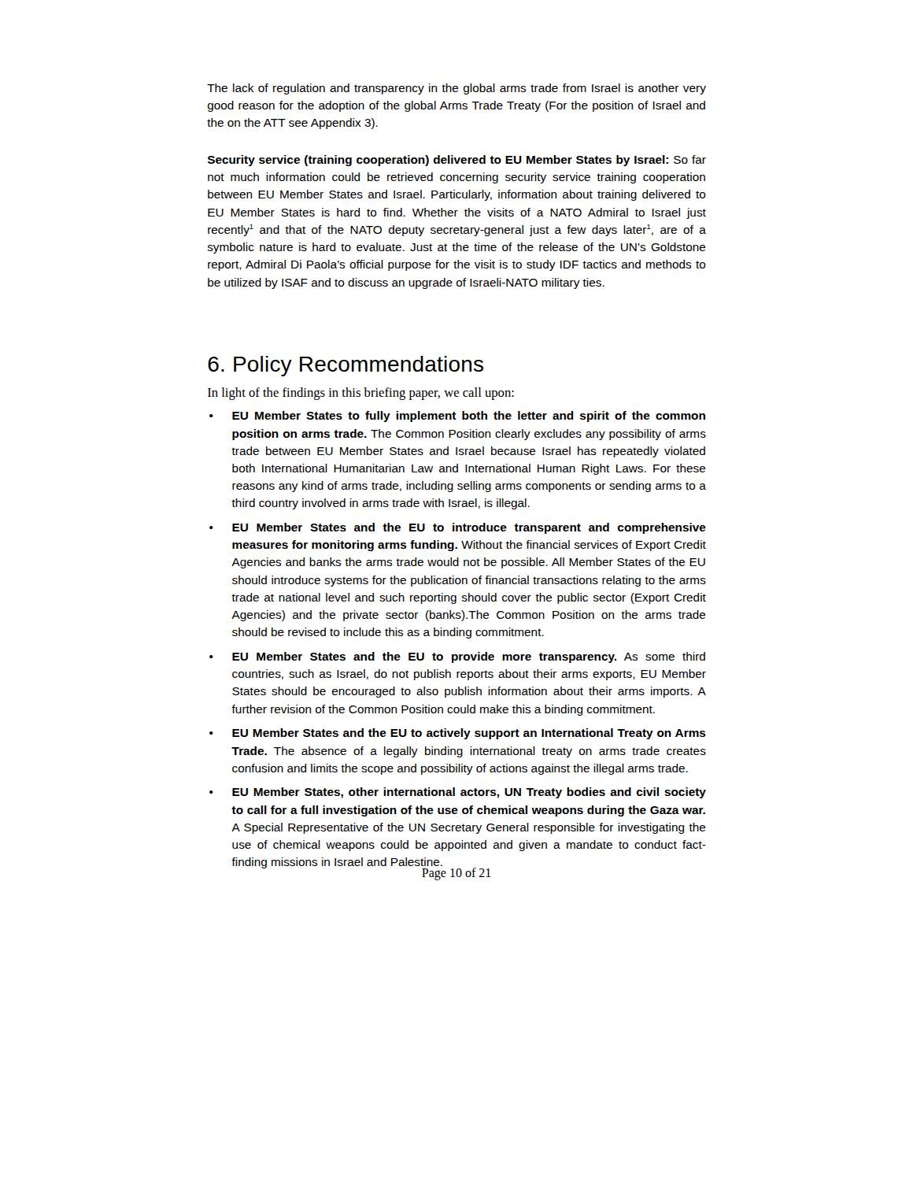The lack of regulation and transparency in the global arms trade from Israel is another very good reason for the adoption of the global Arms Trade Treaty (For the position of Israel and the on the ATT see Appendix 3).
Security service (training cooperation) delivered to EU Member States by Israel: So far not much information could be retrieved concerning security service training cooperation between EU Member States and Israel. Particularly, information about training delivered to EU Member States is hard to find. Whether the visits of a NATO Admiral to Israel just recently1 and that of the NATO deputy secretary-general just a few days later1, are of a symbolic nature is hard to evaluate. Just at the time of the release of the UN’s Goldstone report, Admiral Di Paola’s official purpose for the visit is to study IDF tactics and methods to be utilized by ISAF and to discuss an upgrade of Israeli-NATO military ties.
6. Policy Recommendations
In light of the findings in this briefing paper, we call upon:
EU Member States to fully implement both the letter and spirit of the common position on arms trade. The Common Position clearly excludes any possibility of arms trade between EU Member States and Israel because Israel has repeatedly violated both International Humanitarian Law and International Human Right Laws. For these reasons any kind of arms trade, including selling arms components or sending arms to a third country involved in arms trade with Israel, is illegal.
EU Member States and the EU to introduce transparent and comprehensive measures for monitoring arms funding. Without the financial services of Export Credit Agencies and banks the arms trade would not be possible. All Member States of the EU should introduce systems for the publication of financial transactions relating to the arms trade at national level and such reporting should cover the public sector (Export Credit Agencies) and the private sector (banks).The Common Position on the arms trade should be revised to include this as a binding commitment.
EU Member States and the EU to provide more transparency. As some third countries, such as Israel, do not publish reports about their arms exports, EU Member States should be encouraged to also publish information about their arms imports. A further revision of the Common Position could make this a binding commitment.
EU Member States and the EU to actively support an International Treaty on Arms Trade. The absence of a legally binding international treaty on arms trade creates confusion and limits the scope and possibility of actions against the illegal arms trade.
EU Member States, other international actors, UN Treaty bodies and civil society to call for a full investigation of the use of chemical weapons during the Gaza war. A Special Representative of the UN Secretary General responsible for investigating the use of chemical weapons could be appointed and given a mandate to conduct fact-finding missions in Israel and Palestine.
Page 10 of 21